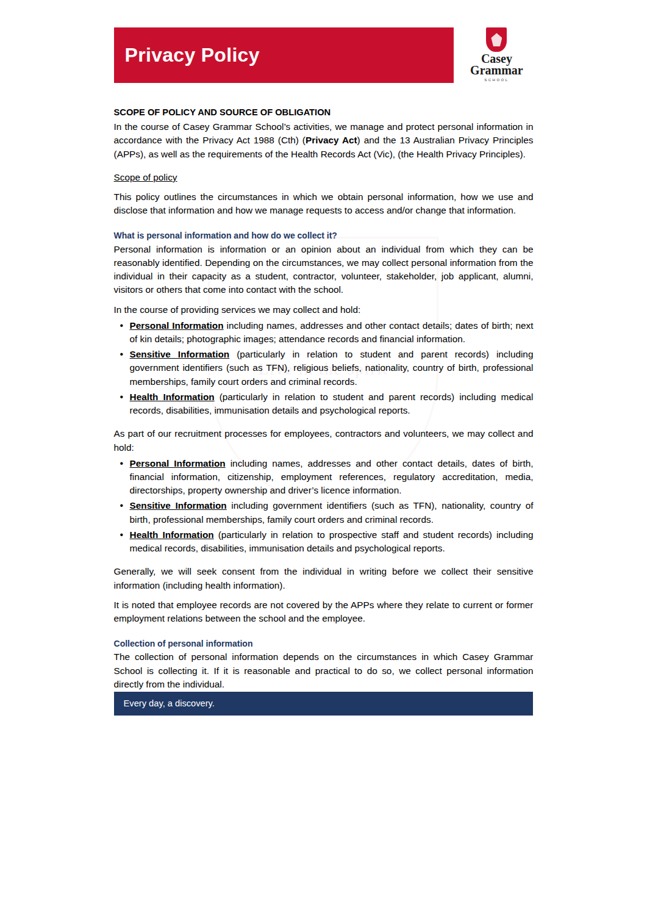Live in the spirit
Privacy Policy
Casey
Grammar
SCHOOL
Scope of Policy and Source of Obligation
In the course of Casey Grammar School’s activities, we manage and protect personal information in accordance with the Privacy Act 1988 (Cth) (Privacy Act) and the 13 Australian Privacy Principles (APPs), as well as the requirements of the Health Records Act (Vic), (the Health Privacy Principles).
Scope of policy
This policy outlines the circumstances in which we obtain personal information, how we use and disclose that information and how we manage requests to access and/or change that information.
What is personal information and how do we collect it?
Personal information is information or an opinion about an individual from which they can be reasonably identified. Depending on the circumstances, we may collect personal information from the individual in their capacity as a student, contractor, volunteer, stakeholder, job applicant, alumni, visitors or others that come into contact with the school.
In the course of providing services we may collect and hold:
Personal Information including names, addresses and other contact details; dates of birth; next of kin details; photographic images; attendance records and financial information.
Sensitive Information (particularly in relation to student and parent records) including government identifiers (such as TFN), religious beliefs, nationality, country of birth, professional memberships, family court orders and criminal records.
Health Information (particularly in relation to student and parent records) including medical records, disabilities, immunisation details and psychological reports.
As part of our recruitment processes for employees, contractors and volunteers, we may collect and hold:
Personal Information including names, addresses and other contact details, dates of birth, financial information, citizenship, employment references, regulatory accreditation, media, directorships, property ownership and driver’s licence information.
Sensitive Information including government identifiers (such as TFN), nationality, country of birth, professional memberships, family court orders and criminal records.
Health Information (particularly in relation to prospective staff and student records) including medical records, disabilities, immunisation details and psychological reports.
Generally, we will seek consent from the individual in writing before we collect their sensitive information (including health information).
It is noted that employee records are not covered by the APPs where they relate to current or former employment relations between the school and the employee.
Collection of personal information
The collection of personal information depends on the circumstances in which Casey Grammar School is collecting it. If it is reasonable and practical to do so, we collect personal information directly from the individual.
Every day, a discovery.